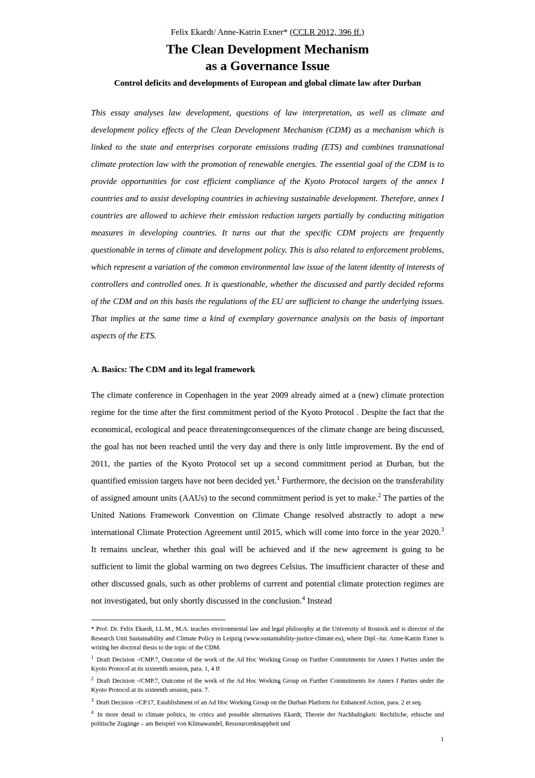Felix Ekardt/ Anne-Katrin Exner* (CCLR 2012, 396 ff.)
The Clean Development Mechanism
as a Governance Issue
Control deficits and developments of European and global climate law after Durban
This essay analyses law development, questions of law interpretation, as well as climate and development policy effects of the Clean Development Mechanism (CDM) as a mechanism which is linked to the state and enterprises corporate emissions trading (ETS) and combines transnational climate protection law with the promotion of renewable energies. The essential goal of the CDM is to provide opportunities for cost efficient compliance of the Kyoto Protocol targets of the annex I countries and to assist developing countries in achieving sustainable development. Therefore, annex I countries are allowed to achieve their emission reduction targets partially by conducting mitigation measures in developing countries. It turns out that the specific CDM projects are frequently questionable in terms of climate and development policy. This is also related to enforcement problems, which represent a variation of the common environmental law issue of the latent identity of interests of controllers and controlled ones. It is questionable, whether the discussed and partly decided reforms of the CDM and on this basis the regulations of the EU are sufficient to change the underlying issues. That implies at the same time a kind of exemplary governance analysis on the basis of important aspects of the ETS.
A. Basics: The CDM and its legal framework
The climate conference in Copenhagen in the year 2009 already aimed at a (new) climate protection regime for the time after the first commitment period of the Kyoto Protocol . Despite the fact that the economical, ecological and peace threateningconsequences of the climate change are being discussed, the goal has not been reached until the very day and there is only little improvement. By the end of 2011, the parties of the Kyoto Protocol set up a second commitment period at Durban, but the quantified emission targets have not been decided yet.1 Furthermore, the decision on the transferability of assigned amount units (AAUs) to the second commitment period is yet to make.2 The parties of the United Nations Framework Convention on Climate Change resolved abstractly to adopt a new international Climate Protection Agreement until 2015, which will come into force in the year 2020.3 It remains unclear, whether this goal will be achieved and if the new agreement is going to be sufficient to limit the global warming on two degrees Celsius. The insufficient character of these and other discussed goals, such as other problems of current and potential climate protection regimes are not investigated, but only shortly discussed in the conclusion.4 Instead
* Prof. Dr. Felix Ekardt, LL.M., M.A. teaches environmental law and legal philosophy at the University of Rostock and is director of the Research Unit Sustainability and Climate Policy in Leipzig (www.sustainability-justice-climate.eu), where Dipl.-Jur. Anne-Katrin Exner is writing her doctoral thesis to the topic of the CDM.
1 Draft Decision -/CMP.7, Outcome of the work of the Ad Hoc Working Group on Further Commitments for Annex I Parties under the Kyoto Protocol at its sixteenth session, para. 1, 4 ff
2 Draft Decision -/CMP.7, Outcome of the work of the Ad Hoc Working Group on Further Commitments for Annex I Parties under the Kyoto Protocol at its sixteenth session, para. 7.
3 Draft Decision -/CP.17, Establishment of an Ad Hoc Working Group on the Durban Platform for Enhanced Action, para. 2 et seq.
4 In more detail to climate politics, its critics and possible alternatives Ekardt, Theorie der Nachhaltigkeit: Rechtliche, ethische und politische Zugänge – am Beispiel von Klimawandel, Ressourcenknappheit und
1